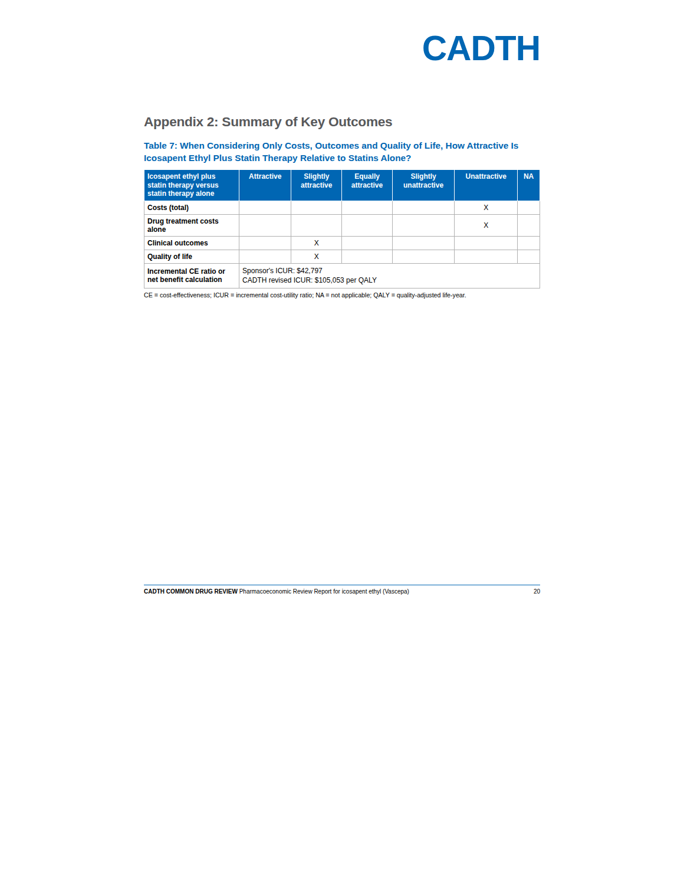CADTH
Appendix 2: Summary of Key Outcomes
Table 7: When Considering Only Costs, Outcomes and Quality of Life, How Attractive Is
Icosapent Ethyl Plus Statin Therapy Relative to Statins Alone?
| Icosapent ethyl plus statin therapy versus statin therapy alone | Attractive | Slightly attractive | Equally attractive | Slightly unattractive | Unattractive | NA |
| --- | --- | --- | --- | --- | --- | --- |
| Costs (total) | | | | | X | |
| Drug treatment costs alone | | | | | X | |
| Clinical outcomes | | X | | | | |
| Quality of life | | X | | | | |
| Incremental CE ratio or net benefit calculation | Sponsor's ICUR: $42,797 CADTH revised ICUR: $105,053 per QALY |
CE = cost-effectiveness; ICUR = incremental cost-utility ratio; NA = not applicable; QALY = quality-adjusted life-year.
CADTH COMMON DRUG REVIEW Pharmacoeconomic Review Report for icosapent ethyl (Vascepa)
20